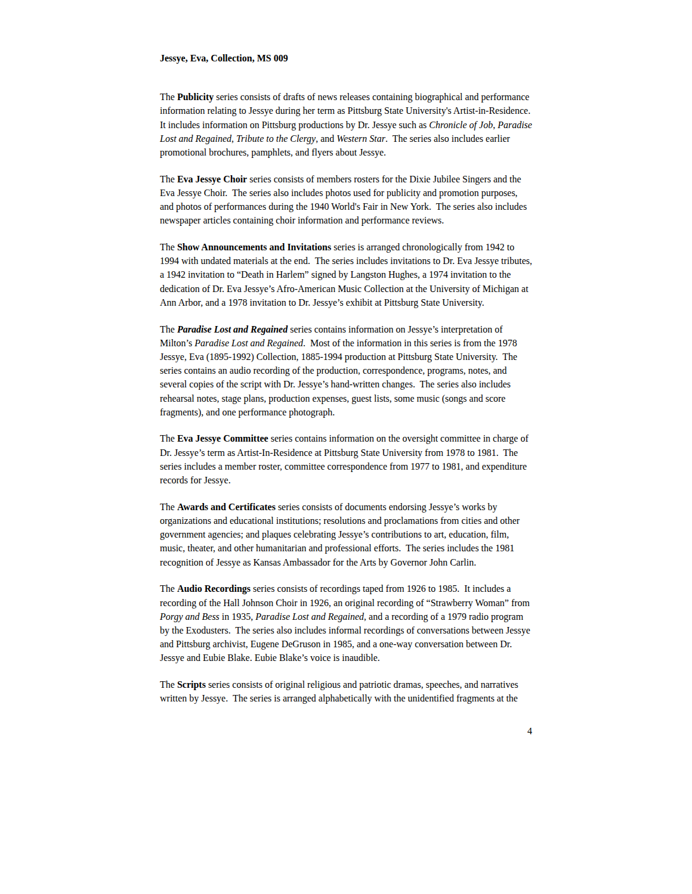Jessye, Eva, Collection, MS 009
The Publicity series consists of drafts of news releases containing biographical and performance information relating to Jessye during her term as Pittsburg State University's Artist-in-Residence. It includes information on Pittsburg productions by Dr. Jessye such as Chronicle of Job, Paradise Lost and Regained, Tribute to the Clergy, and Western Star. The series also includes earlier promotional brochures, pamphlets, and flyers about Jessye.
The Eva Jessye Choir series consists of members rosters for the Dixie Jubilee Singers and the Eva Jessye Choir. The series also includes photos used for publicity and promotion purposes, and photos of performances during the 1940 World's Fair in New York. The series also includes newspaper articles containing choir information and performance reviews.
The Show Announcements and Invitations series is arranged chronologically from 1942 to 1994 with undated materials at the end. The series includes invitations to Dr. Eva Jessye tributes, a 1942 invitation to “Death in Harlem” signed by Langston Hughes, a 1974 invitation to the dedication of Dr. Eva Jessye’s Afro-American Music Collection at the University of Michigan at Ann Arbor, and a 1978 invitation to Dr. Jessye’s exhibit at Pittsburg State University.
The Paradise Lost and Regained series contains information on Jessye’s interpretation of Milton’s Paradise Lost and Regained. Most of the information in this series is from the 1978 Jessye, Eva (1895-1992) Collection, 1885-1994 production at Pittsburg State University. The series contains an audio recording of the production, correspondence, programs, notes, and several copies of the script with Dr. Jessye’s hand-written changes. The series also includes rehearsal notes, stage plans, production expenses, guest lists, some music (songs and score fragments), and one performance photograph.
The Eva Jessye Committee series contains information on the oversight committee in charge of Dr. Jessye’s term as Artist-In-Residence at Pittsburg State University from 1978 to 1981. The series includes a member roster, committee correspondence from 1977 to 1981, and expenditure records for Jessye.
The Awards and Certificates series consists of documents endorsing Jessye’s works by organizations and educational institutions; resolutions and proclamations from cities and other government agencies; and plaques celebrating Jessye’s contributions to art, education, film, music, theater, and other humanitarian and professional efforts. The series includes the 1981 recognition of Jessye as Kansas Ambassador for the Arts by Governor John Carlin.
The Audio Recordings series consists of recordings taped from 1926 to 1985. It includes a recording of the Hall Johnson Choir in 1926, an original recording of “Strawberry Woman” from Porgy and Bess in 1935, Paradise Lost and Regained, and a recording of a 1979 radio program by the Exodusters. The series also includes informal recordings of conversations between Jessye and Pittsburg archivist, Eugene DeGruson in 1985, and a one-way conversation between Dr. Jessye and Eubie Blake. Eubie Blake’s voice is inaudible.
The Scripts series consists of original religious and patriotic dramas, speeches, and narratives written by Jessye. The series is arranged alphabetically with the unidentified fragments at the
4